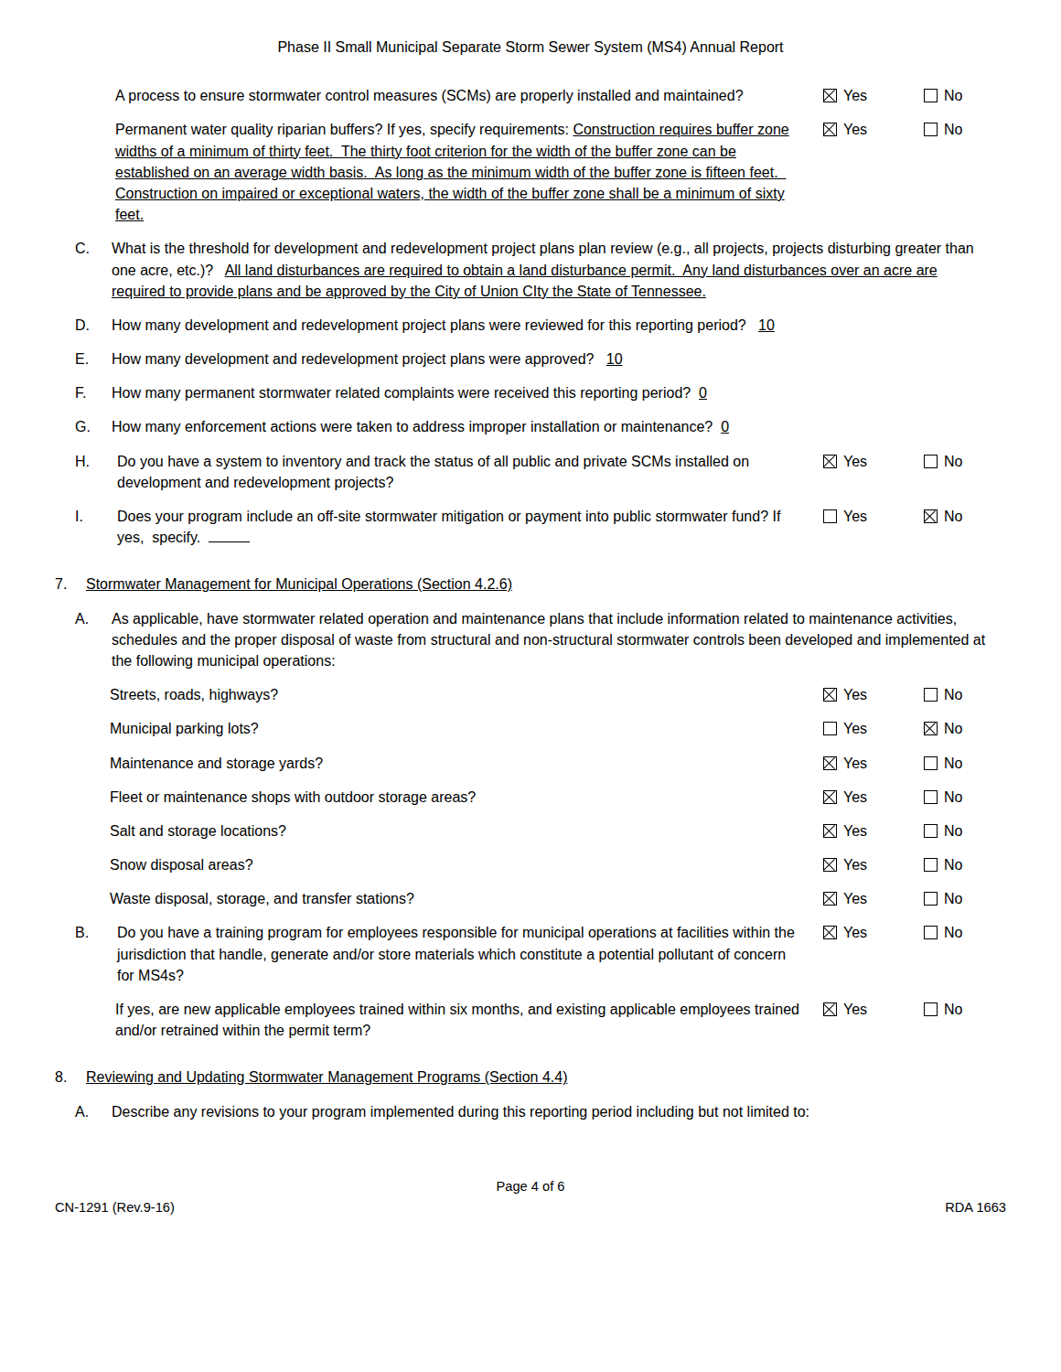Phase II Small Municipal Separate Storm Sewer System (MS4) Annual Report
A process to ensure stormwater control measures (SCMs) are properly installed and maintained?
Yes
No
Permanent water quality riparian buffers? If yes, specify requirements: Construction requires buffer zone widths of a minimum of thirty feet. The thirty foot criterion for the width of the buffer zone can be established on an average width basis. As long as the minimum width of the buffer zone is fifteen feet. Construction on impaired or exceptional waters, the width of the buffer zone shall be a minimum of sixty feet.
Yes
No
C.
What is the threshold for development and redevelopment project plans plan review (e.g., all projects, projects disturbing greater than one acre, etc.)? All land disturbances are required to obtain a land disturbance permit. Any land disturbances over an acre are required to provide plans and be approved by the City of Union CIty the State of Tennessee.
D.
How many development and redevelopment project plans were reviewed for this reporting period? 10
E.
How many development and redevelopment project plans were approved? 10
F.
How many permanent stormwater related complaints were received this reporting period? 0
G.
How many enforcement actions were taken to address improper installation or maintenance? 0
H.
Do you have a system to inventory and track the status of all public and private SCMs installed on development and redevelopment projects?
Yes
No
I.
Does your program include an off-site stormwater mitigation or payment into public stormwater fund? If yes, specify.
Yes
No
7.
Stormwater Management for Municipal Operations (Section 4.2.6)
A.
As applicable, have stormwater related operation and maintenance plans that include information related to maintenance activities, schedules and the proper disposal of waste from structural and non-structural stormwater controls been developed and implemented at the following municipal operations:
Streets, roads, highways?
Yes
No
Municipal parking lots?
Yes
No
Maintenance and storage yards?
Yes
No
Fleet or maintenance shops with outdoor storage areas?
Yes
No
Salt and storage locations?
Yes
No
Snow disposal areas?
Yes
No
Waste disposal, storage, and transfer stations?
Yes
No
B.
Do you have a training program for employees responsible for municipal operations at facilities within the jurisdiction that handle, generate and/or store materials which constitute a potential pollutant of concern for MS4s?
Yes
No
If yes, are new applicable employees trained within six months, and existing applicable employees trained and/or retrained within the permit term?
Yes
No
8.
Reviewing and Updating Stormwater Management Programs (Section 4.4)
A.
Describe any revisions to your program implemented during this reporting period including but not limited to:
Page 4 of 6
CN-1291 (Rev.9-16) RDA 1663